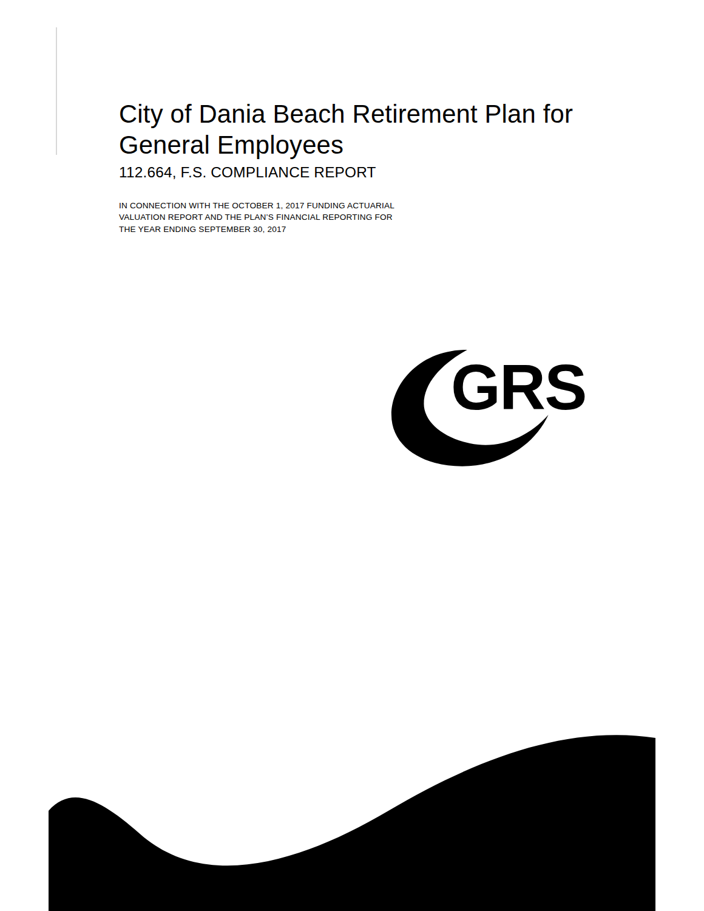City of Dania Beach Retirement Plan for General Employees
112.664, F.S. COMPLIANCE REPORT
In connection with the October 1, 2017 funding actuarial valuation report and the plan’s financial reporting for the year ending September 30, 2017
GRS GRS GRS